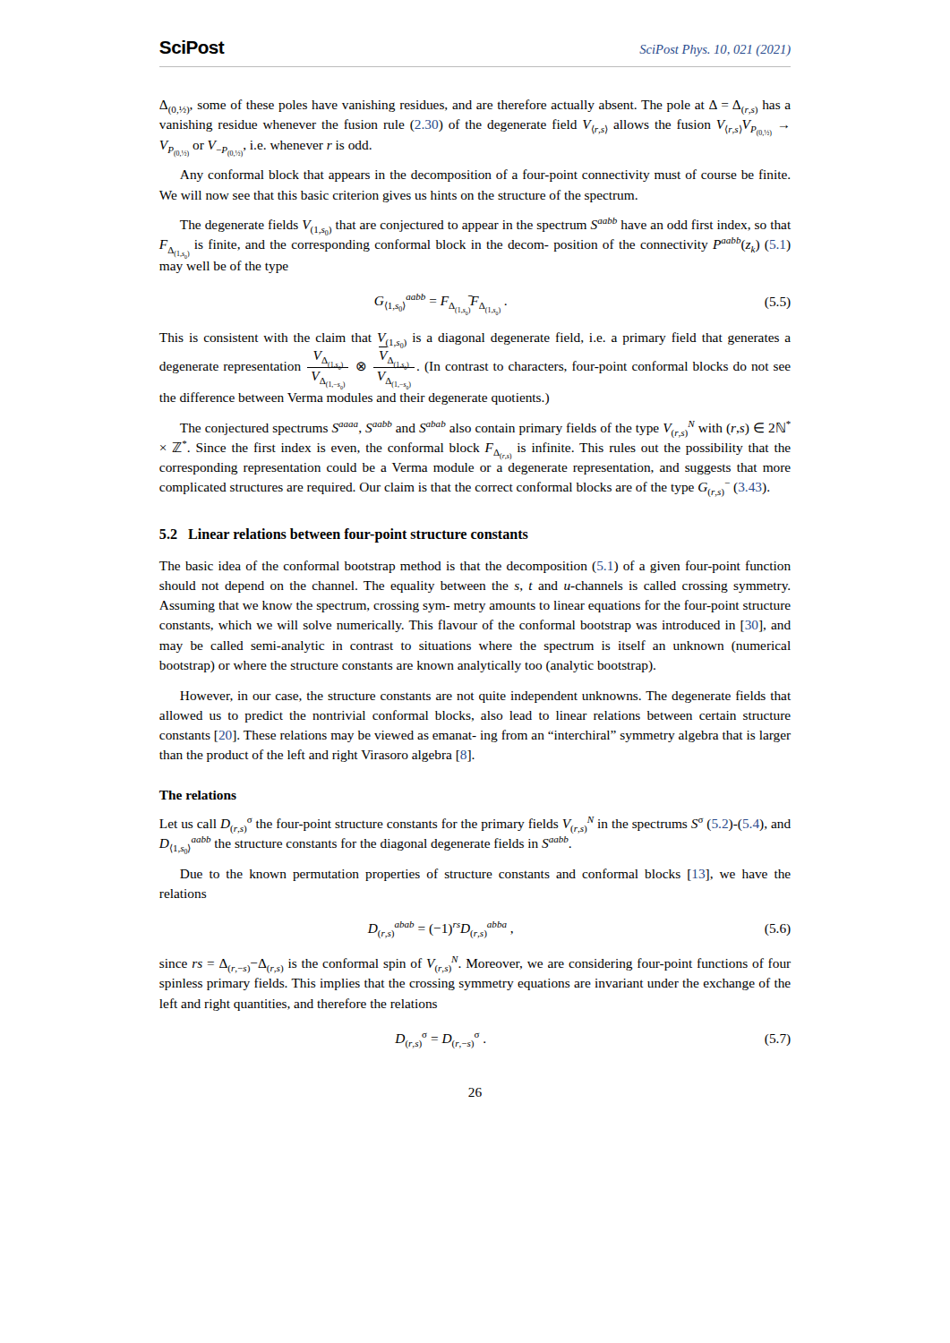Sci Post
SciPost Phys. 10, 021 (2021)
Δ(0,½), some of these poles have vanishing residues, and are therefore actually absent. The pole at Δ = Δ(r,s) has a vanishing residue whenever the fusion rule (2.30) of the degenerate field V⟨r,s⟩ allows the fusion V⟨r,s⟩VP(0,½) → VP(0,½) or V−P(0,½), i.e. whenever r is odd.
Any conformal block that appears in the decomposition of a four-point connectivity must of course be finite. We will now see that this basic criterion gives us hints on the structure of the spectrum.
The degenerate fields V(1,s0) that are conjectured to appear in the spectrum Saabb have an odd first index, so that FΔ(1,s0) is finite, and the corresponding conformal block in the decom- position of the connectivity Paabb(zk) (5.1) may well be of the type
G⟨1,s0⟩aabb = FΔ(1,s0)̄FΔ(1,s0) .
(5.5)
This is consistent with the claim that V(1,s0) is a diagonal degenerate field, i.e. a primary field that generates a degenerate representation VΔ(1,s0) VΔ(1,−s0) ⊗ VΔ(1,s0) VΔ(1,−s0). (In contrast to characters, four-point conformal blocks do not see the difference between Verma modules and their degenerate quotients.)
The conjectured spectrums Saaaa, Saabb and Sabab also contain primary fields of the type V(r,s)N with (r,s) ∈ 2ℕ* × ℤ*. Since the first index is even, the conformal block FΔ(r,s) is infinite. This rules out the possibility that the corresponding representation could be a Verma module or a degenerate representation, and suggests that more complicated structures are required. Our claim is that the correct conformal blocks are of the type G(r,s)− (3.43).
5.2 Linear relations between four-point structure constants
The basic idea of the conformal bootstrap method is that the decomposition (5.1) of a given four-point function should not depend on the channel. The equality between the s, t and u-channels is called crossing symmetry. Assuming that we know the spectrum, crossing sym- metry amounts to linear equations for the four-point structure constants, which we will solve numerically. This flavour of the conformal bootstrap was introduced in [30], and may be called semi-analytic in contrast to situations where the spectrum is itself an unknown (numerical bootstrap) or where the structure constants are known analytically too (analytic bootstrap).
However, in our case, the structure constants are not quite independent unknowns. The degenerate fields that allowed us to predict the nontrivial conformal blocks, also lead to linear relations between certain structure constants [20]. These relations may be viewed as emanat- ing from an “interchiral” symmetry algebra that is larger than the product of the left and right Virasoro algebra [8].
The relations
Let us call D(r,s)σ the four-point structure constants for the primary fields V(r,s)N in the spectrums Sσ (5.2)-(5.4), and D⟨1,s0⟩aabb the structure constants for the diagonal degenerate fields in Saabb.
Due to the known permutation properties of structure constants and conformal blocks [13], we have the relations
D(r,s)abab = (−1)rsD(r,s)abba ,
(5.6)
since rs = Δ(r,−s)−Δ(r,s) is the conformal spin of V(r,s)N. Moreover, we are considering four-point functions of four spinless primary fields. This implies that the crossing symmetry equations are invariant under the exchange of the left and right quantities, and therefore the relations
D(r,s)σ = D(r,−s)σ .
(5.7)
26